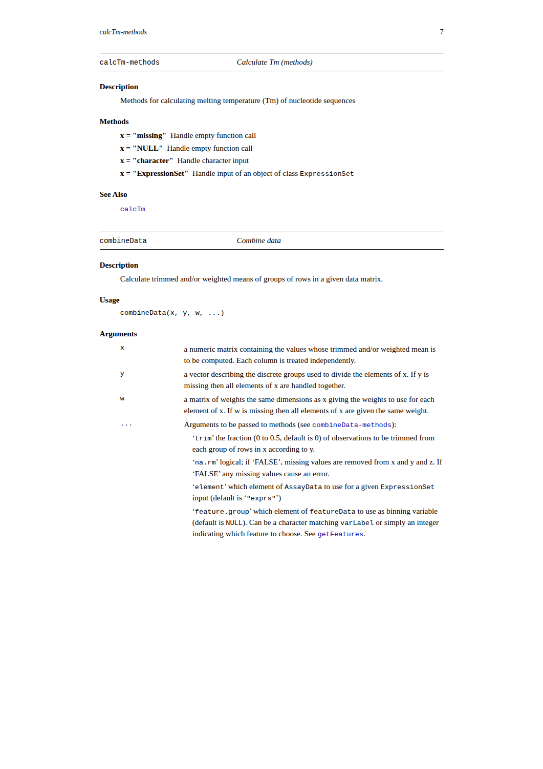calcTm-methods
7
calcTm-methods
Calculate Tm (methods)
Description
Methods for calculating melting temperature (Tm) of nucleotide sequences
Methods
x = "missing" Handle empty function call
x = "NULL" Handle empty function call
x = "character" Handle character input
x = "ExpressionSet" Handle input of an object of class ExpressionSet
See Also
calcTm
combineData
Combine data
Description
Calculate trimmed and/or weighted means of groups of rows in a given data matrix.
Usage
combineData(x, y, w, ...)
Arguments
| x | a numeric matrix containing the values whose trimmed and/or weighted mean is to be computed. Each column is treated independently. |
| y | a vector describing the discrete groups used to divide the elements of x. If y is missing then all elements of x are handled together. |
| w | a matrix of weights the same dimensions as x giving the weights to use for each element of x. If w is missing then all elements of x are given the same weight. |
| ... | Arguments to be passed to methods (see combineData-methods ): ‘ trim ’ the fraction (0 to 0.5, default is 0) of observations to be trimmed from each group of rows in x according to y. ‘ na.rm ’ logical; if ‘FALSE’, missing values are removed from x and y and z. If ‘FALSE’ any missing values cause an error. ‘ element ’ which element of AssayData to use for a given ExpressionSet input (default is ‘ "exprs" ’) ‘ feature.group ’ which element of featureData to use as binning variable (default is NULL ). Can be a character matching varLabel or simply an integer indicating which feature to choose. See getFeatures . |